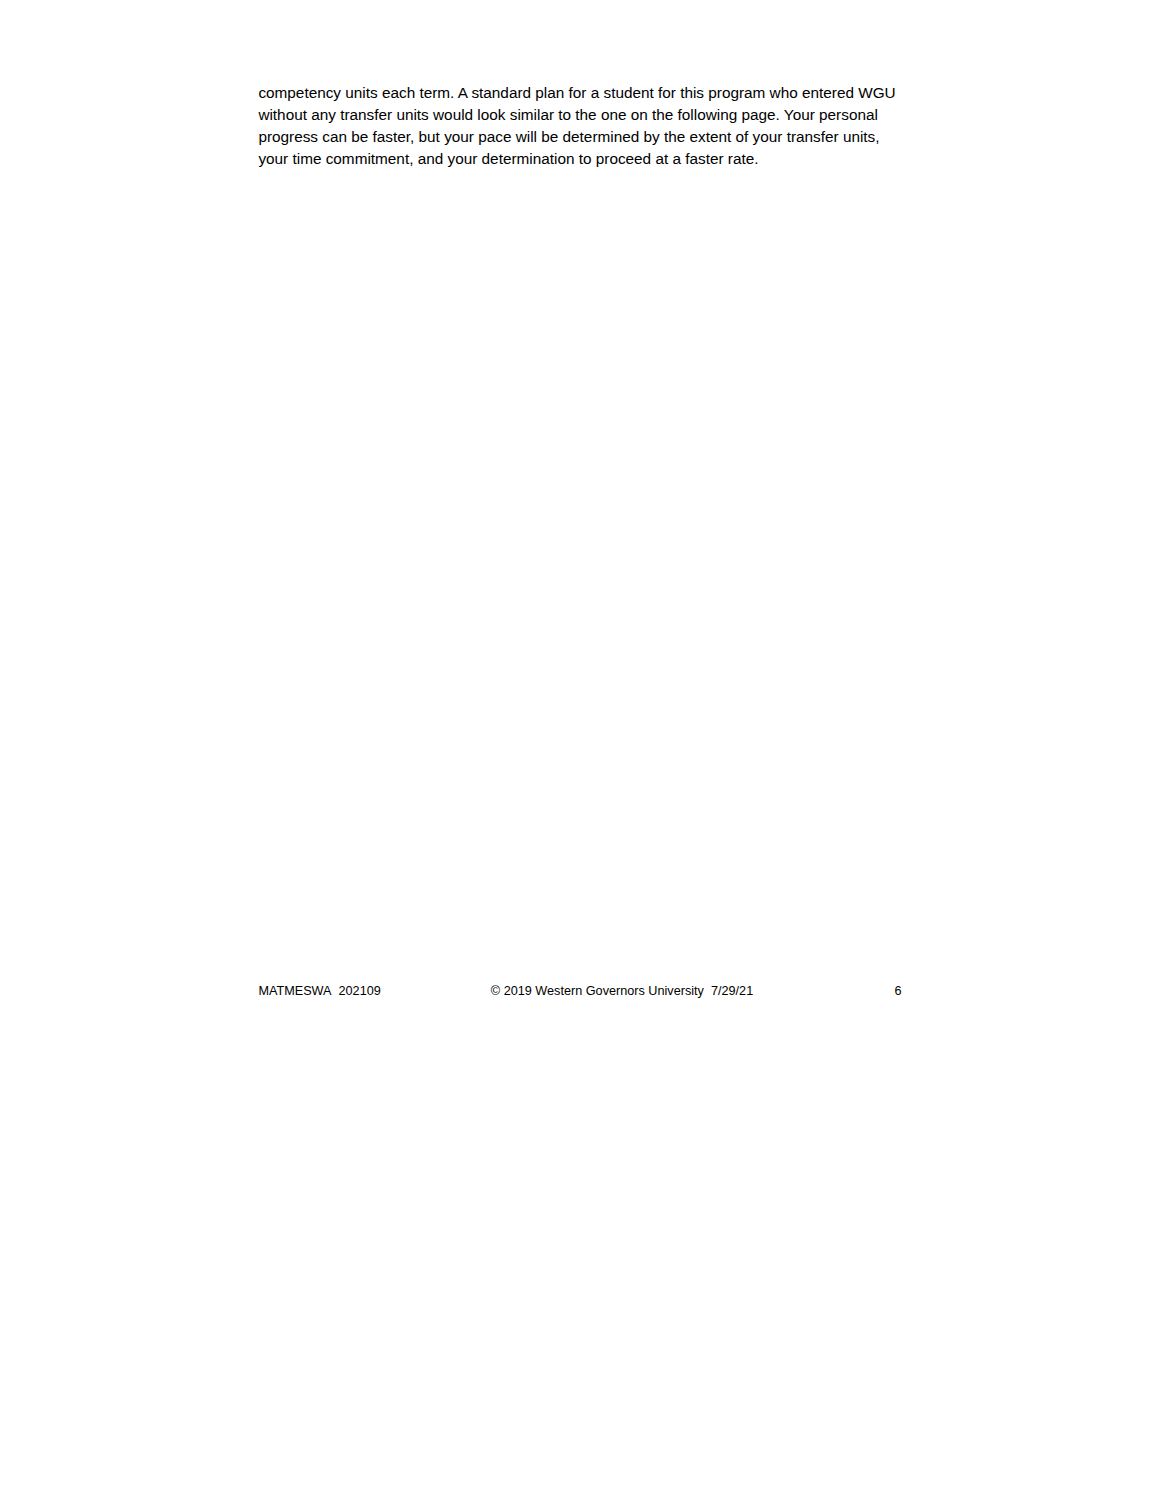competency units each term. A standard plan for a student for this program who entered WGU without any transfer units would look similar to the one on the following page. Your personal progress can be faster, but your pace will be determined by the extent of your transfer units, your time commitment, and your determination to proceed at a faster rate.
MATMESWA 202109
© 2019 Western Governors University 7/29/21
6